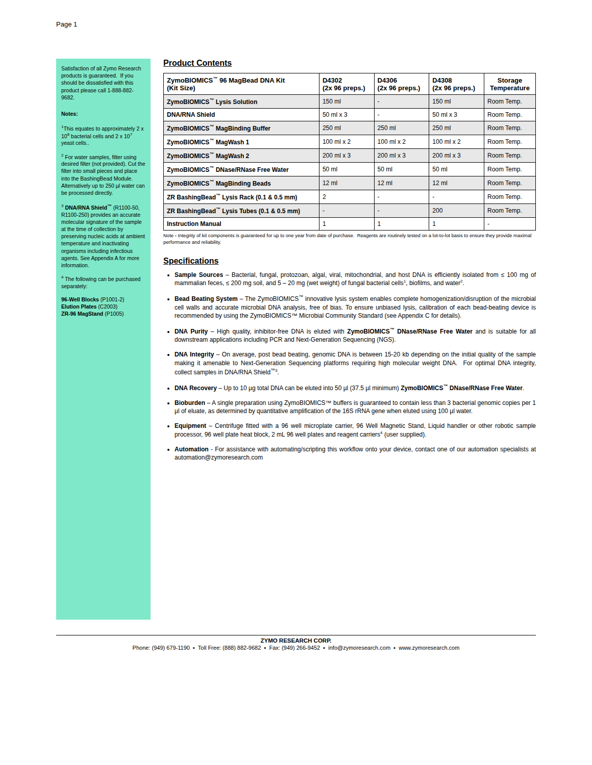Page 1
Satisfaction of all Zymo Research products is guaranteed. If you should be dissatisfied with this product please call 1-888-882-9682.
Notes:
1This equates to approximately 2 x 108 bacterial cells and 2 x 107 yeast cells..
2 For water samples, filter using desired filter (not provided). Cut the filter into small pieces and place into the BashingBead Module. Alternatively up to 250 µl water can be processed directly.
3 DNA/RNA Shield™ (R1100-50, R1100-250) provides an accurate molecular signature of the sample at the time of collection by preserving nucleic acids at ambient temperature and inactivating organisms including infectious agents. See Appendix A for more information.
4 The following can be purchased separately:
96-Well Blocks (P1001-2)
Elution Plates (C2003)
ZR-96 MagStand (P1005)
Product Contents
| ZymoBIOMICS ™ 96 MagBead DNA Kit (Kit Size) | D4302 (2x 96 preps.) | D4306 (2x 96 preps.) | D4308 (2x 96 preps.) | Storage Temperature |
| --- | --- | --- | --- | --- |
| ZymoBIOMICS ™ Lysis Solution | 150 ml | - | 150 ml | Room Temp. |
| DNA/RNA Shield | 50 ml x 3 | - | 50 ml x 3 | Room Temp. |
| ZymoBIOMICS ™ MagBinding Buffer | 250 ml | 250 ml | 250 ml | Room Temp. |
| ZymoBIOMICS ™ MagWash 1 | 100 ml x 2 | 100 ml x 2 | 100 ml x 2 | Room Temp. |
| ZymoBIOMICS ™ MagWash 2 | 200 ml x 3 | 200 ml x 3 | 200 ml x 3 | Room Temp. |
| ZymoBIOMICS ™ DNase/RNase Free Water | 50 ml | 50 ml | 50 ml | Room Temp. |
| ZymoBIOMICS ™ MagBinding Beads | 12 ml | 12 ml | 12 ml | Room Temp. |
| ZR BashingBead ™ Lysis Rack (0.1 & 0.5 mm) | 2 | - | - | Room Temp. |
| ZR BashingBead ™ Lysis Tubes (0.1 & 0.5 mm) | - | - | 200 | Room Temp. |
| Instruction Manual | 1 | 1 | 1 | - |
Note - Integrity of kit components is guaranteed for up to one year from date of purchase. Reagents are routinely tested on a lot-to-lot basis to ensure they provide maximal performance and reliability.
Specifications
Sample Sources – Bacterial, fungal, protozoan, algal, viral, mitochondrial, and host DNA is efficiently isolated from ≤ 100 mg of mammalian feces, ≤ 200 mg soil, and 5 – 20 mg (wet weight) of fungal bacterial cells1, biofilms, and water2.
Bead Beating System – The ZymoBIOMICS™ innovative lysis system enables complete homogenization/disruption of the microbial cell walls and accurate microbial DNA analysis, free of bias. To ensure unbiased lysis, calibration of each bead-beating device is recommended by using the ZymoBIOMICS™ Microbial Community Standard (see Appendix C for details).
DNA Purity – High quality, inhibitor-free DNA is eluted with ZymoBIOMICS™ DNase/RNase Free Water and is suitable for all downstream applications including PCR and Next-Generation Sequencing (NGS).
DNA Integrity – On average, post bead beating, genomic DNA is between 15-20 kb depending on the initial quality of the sample making it amenable to Next-Generation Sequencing platforms requiring high molecular weight DNA. For optimal DNA integrity, collect samples in DNA/RNA Shield™3.
DNA Recovery – Up to 10 µg total DNA can be eluted into 50 µl (37.5 µl minimum) ZymoBIOMICS™ DNase/RNase Free Water.
Bioburden – A single preparation using ZymoBIOMICS™ buffers is guaranteed to contain less than 3 bacterial genomic copies per 1 µl of eluate, as determined by quantitative amplification of the 16S rRNA gene when eluted using 100 µl water.
Equipment – Centrifuge fitted with a 96 well microplate carrier, 96 Well Magnetic Stand, Liquid handler or other robotic sample processor, 96 well plate heat block, 2 mL 96 well plates and reagent carriers4 (user supplied).
Automation - For assistance with automating/scripting this workflow onto your device, contact one of our automation specialists at automation@zymoresearch.com
ZYMO RESEARCH CORP.
Phone: (949) 679-1190 ▪ Toll Free: (888) 882-9682 ▪ Fax: (949) 266-9452 ▪ info@zymoresearch.com ▪ www.zymoresearch.com